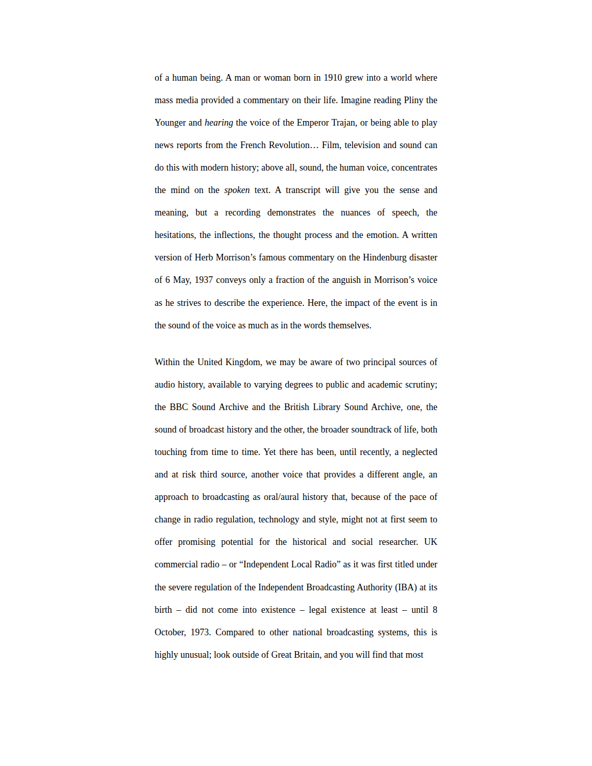of a human being. A man or woman born in 1910 grew into a world where mass media provided a commentary on their life. Imagine reading Pliny the Younger and hearing the voice of the Emperor Trajan, or being able to play news reports from the French Revolution… Film, television and sound can do this with modern history; above all, sound, the human voice, concentrates the mind on the spoken text. A transcript will give you the sense and meaning, but a recording demonstrates the nuances of speech, the hesitations, the inflections, the thought process and the emotion. A written version of Herb Morrison’s famous commentary on the Hindenburg disaster of 6 May, 1937 conveys only a fraction of the anguish in Morrison’s voice as he strives to describe the experience. Here, the impact of the event is in the sound of the voice as much as in the words themselves.
Within the United Kingdom, we may be aware of two principal sources of audio history, available to varying degrees to public and academic scrutiny; the BBC Sound Archive and the British Library Sound Archive, one, the sound of broadcast history and the other, the broader soundtrack of life, both touching from time to time. Yet there has been, until recently, a neglected and at risk third source, another voice that provides a different angle, an approach to broadcasting as oral/aural history that, because of the pace of change in radio regulation, technology and style, might not at first seem to offer promising potential for the historical and social researcher. UK commercial radio – or “Independent Local Radio” as it was first titled under the severe regulation of the Independent Broadcasting Authority (IBA) at its birth – did not come into existence – legal existence at least – until 8 October, 1973. Compared to other national broadcasting systems, this is highly unusual; look outside of Great Britain, and you will find that most